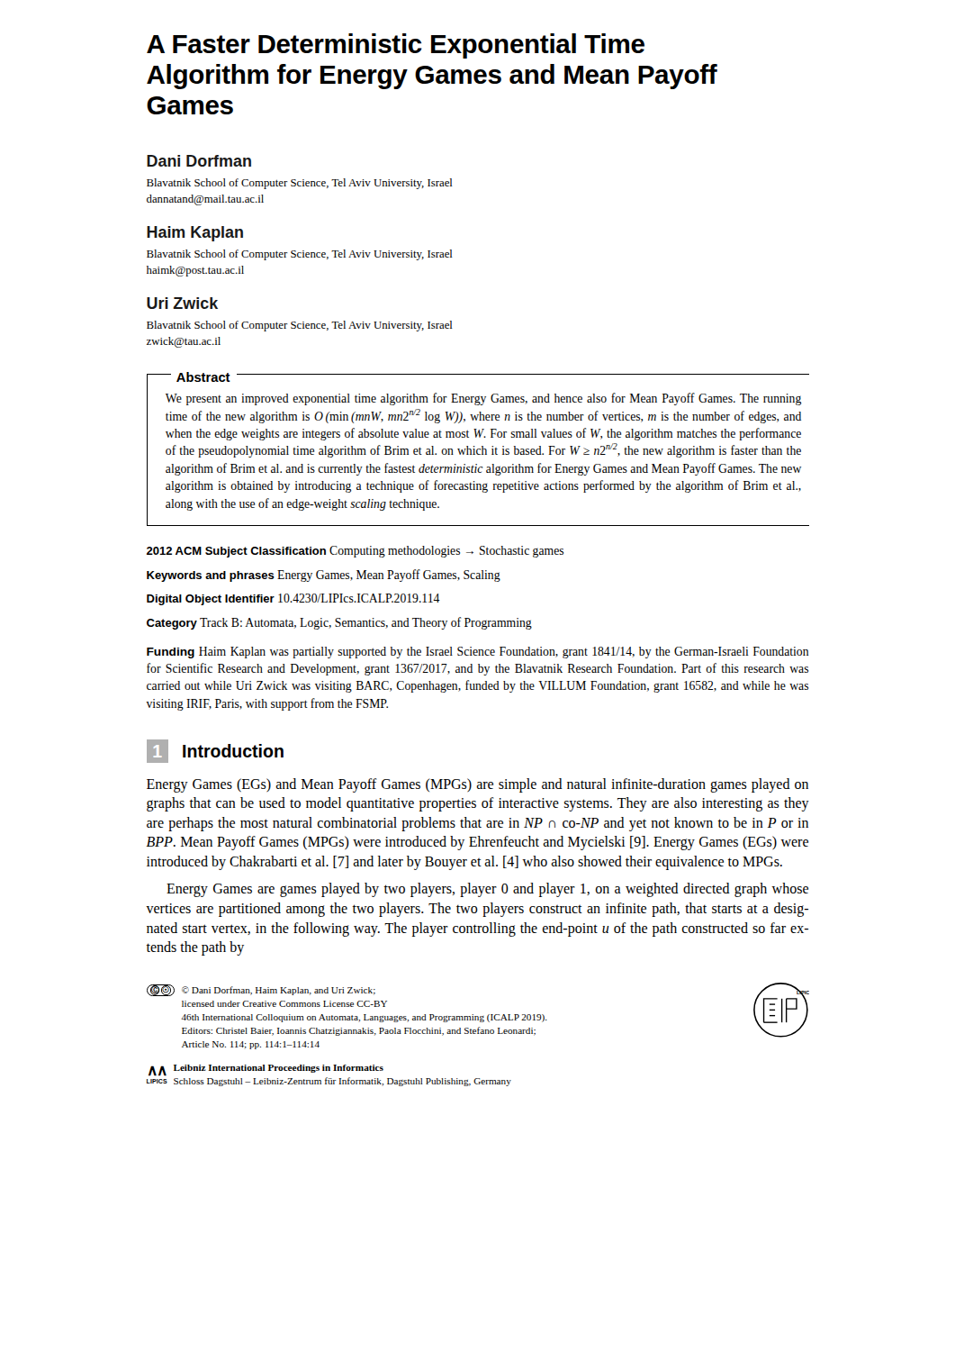A Faster Deterministic Exponential Time
Algorithm for Energy Games and Mean Payoff
Games
Dani Dorfman
Blavatnik School of Computer Science, Tel Aviv University, Israel
dannatand@mail.tau.ac.il
Haim Kaplan
Blavatnik School of Computer Science, Tel Aviv University, Israel
haimk@post.tau.ac.il
Uri Zwick
Blavatnik School of Computer Science, Tel Aviv University, Israel
zwick@tau.ac.il
Abstract
We present an improved exponential time algorithm for Energy Games, and hence also for Mean Payoff Games. The running time of the new algorithm is O (min (mnW, mn2n/2 log W)), where n is the number of vertices, m is the number of edges, and when the edge weights are integers of absolute value at most W. For small values of W, the algorithm matches the performance of the pseudopolynomial time algorithm of Brim et al. on which it is based. For W ≥ n2n/2, the new algorithm is faster than the algorithm of Brim et al. and is currently the fastest deterministic algorithm for Energy Games and Mean Payoff Games. The new algorithm is obtained by introducing a technique of forecasting repetitive actions performed by the algorithm of Brim et al., along with the use of an edge-weight scaling technique.
2012 ACM Subject Classification Computing methodologies → Stochastic games
Keywords and phrases Energy Games, Mean Payoff Games, Scaling
Digital Object Identifier 10.4230/LIPIcs.ICALP.2019.114
Category Track B: Automata, Logic, Semantics, and Theory of Programming
Funding Haim Kaplan was partially supported by the Israel Science Foundation, grant 1841/14, by the German-Israeli Foundation for Scientific Research and Development, grant 1367/2017, and by the Blavatnik Research Foundation. Part of this research was carried out while Uri Zwick was visiting BARC, Copenhagen, funded by the VILLUM Foundation, grant 16582, and while he was visiting IRIF, Paris, with support from the FSMP.
1 Introduction
Energy Games (EGs) and Mean Payoff Games (MPGs) are simple and natural infinite-duration games played on graphs that can be used to model quantitative properties of interactive systems. They are also interesting as they are perhaps the most natural combinatorial problems that are in NP ∩ co-NP and yet not known to be in P or in BPP. Mean Payoff Games (MPGs) were introduced by Ehrenfeucht and Mycielski [9]. Energy Games (EGs) were introduced by Chakrabarti et al. [7] and later by Bouyer et al. [4] who also showed their equivalence to MPGs.
Energy Games are games played by two players, player 0 and player 1, on a weighted directed graph whose vertices are partitioned among the two players. The two players construct an infinite path, that starts at a designated start vertex, in the following way. The player controlling the end-point u of the path constructed so far extends the path by
Ⓒ☉
© Dani Dorfman, Haim Kaplan, and Uri Zwick; licensed under Creative Commons License CC-BY 46th International Colloquium on Automata, Languages, and Programming (ICALP 2019). Editors: Christel Baier, Ioannis Chatzigiannakis, Paola Flocchini, and Stefano Leonardi; Article No. 114; pp. 114:1–114:14
LIPICS
∧∧ LIPICS
Leibniz International Proceedings in Informatics Schloss Dagstuhl – Leibniz-Zentrum für Informatik, Dagstuhl Publishing, Germany